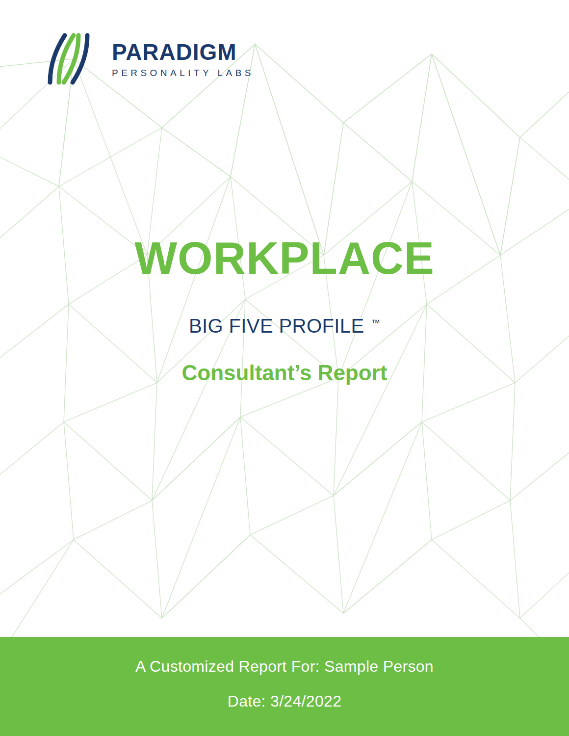PARADIGM
PERSONALITY LABS
WORKPLACE
BIG FIVE PROFILE ™
Consultant’s Report
A Customized Report For: Sample Person
Date: 3/24/2022